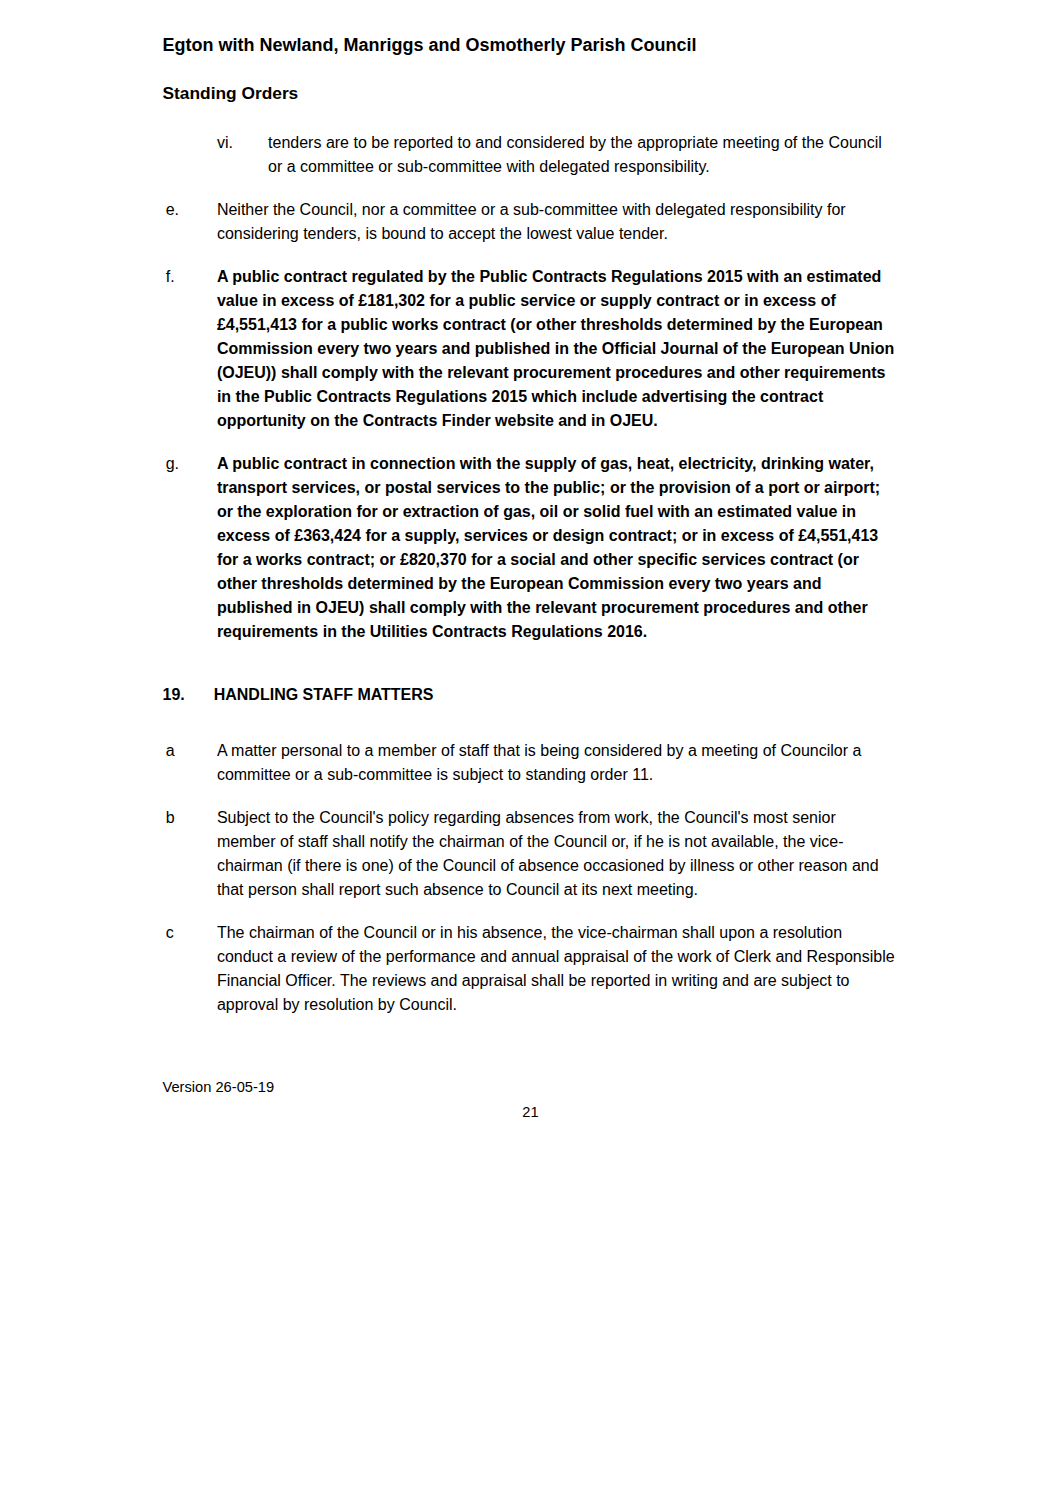Egton with Newland, Manriggs and Osmotherly Parish Council
Standing Orders
vi. tenders are to be reported to and considered by the appropriate meeting of the Council or a committee or sub-committee with delegated responsibility.
e. Neither the Council, nor a committee or a sub-committee with delegated responsibility for considering tenders, is bound to accept the lowest value tender.
f. A public contract regulated by the Public Contracts Regulations 2015 with an estimated value in excess of £181,302 for a public service or supply contract or in excess of £4,551,413 for a public works contract (or other thresholds determined by the European Commission every two years and published in the Official Journal of the European Union (OJEU)) shall comply with the relevant procurement procedures and other requirements in the Public Contracts Regulations 2015 which include advertising the contract opportunity on the Contracts Finder website and in OJEU.
g. A public contract in connection with the supply of gas, heat, electricity, drinking water, transport services, or postal services to the public; or the provision of a port or airport; or the exploration for or extraction of gas, oil or solid fuel with an estimated value in excess of £363,424 for a supply, services or design contract; or in excess of £4,551,413 for a works contract; or £820,370 for a social and other specific services contract (or other thresholds determined by the European Commission every two years and published in OJEU) shall comply with the relevant procurement procedures and other requirements in the Utilities Contracts Regulations 2016.
19. HANDLING STAFF MATTERS
a A matter personal to a member of staff that is being considered by a meeting of Councilor a committee or a sub-committee is subject to standing order 11.
b Subject to the Council's policy regarding absences from work, the Council's most senior member of staff shall notify the chairman of the Council or, if he is not available, the vice-chairman (if there is one) of the Council of absence occasioned by illness or other reason and that person shall report such absence to Council at its next meeting.
c The chairman of the Council or in his absence, the vice-chairman shall upon a resolution conduct a review of the performance and annual appraisal of the work of Clerk and Responsible Financial Officer. The reviews and appraisal shall be reported in writing and are subject to approval by resolution by Council.
Version 26-05-19
21